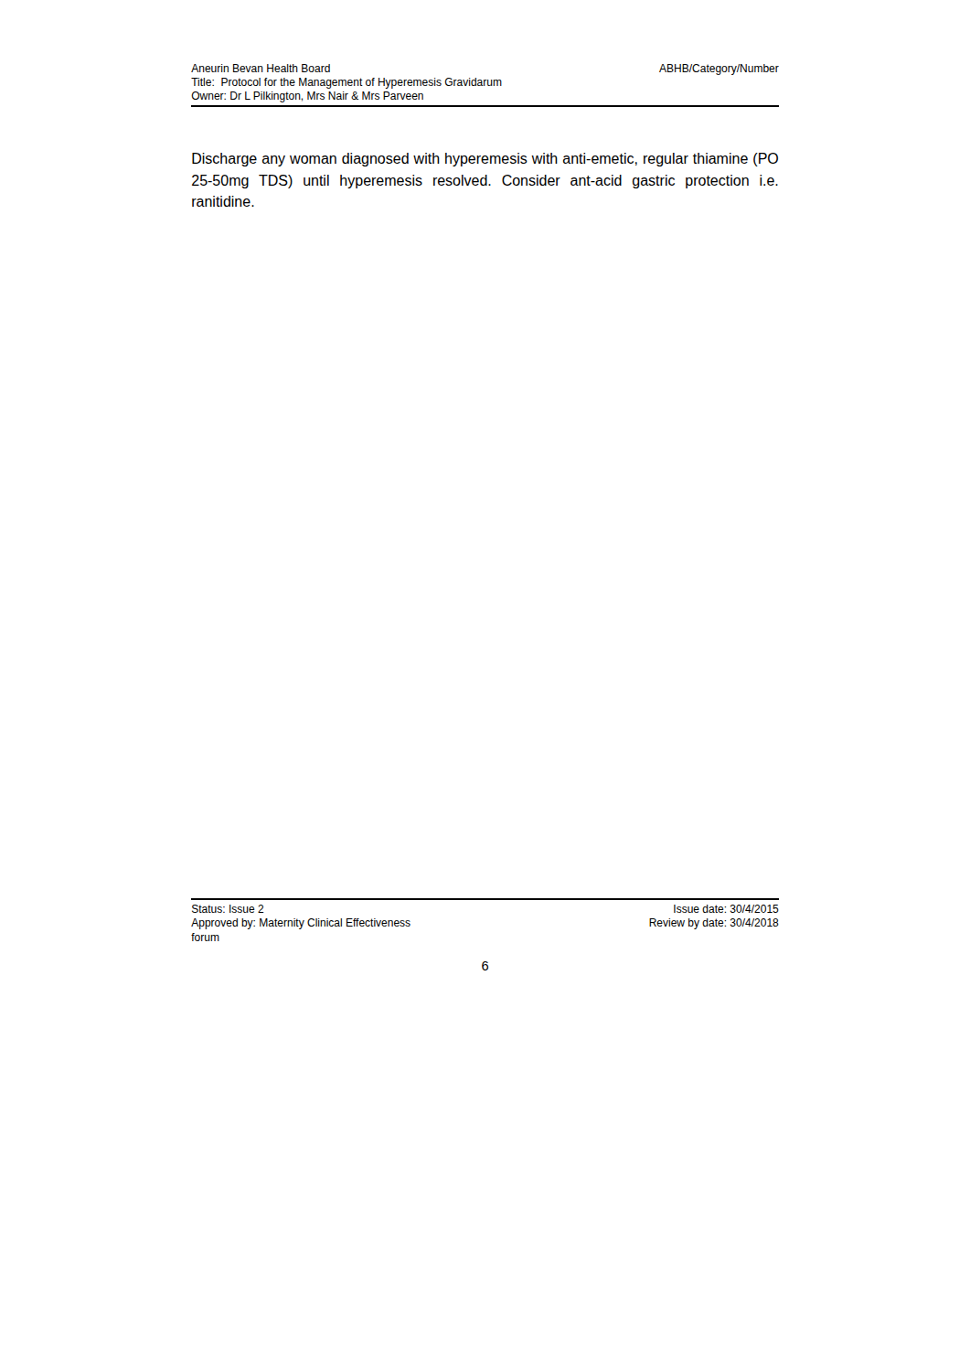| Aneurin Bevan Health Board | ABHB/Category/Number |
| Title: Protocol for the Management of Hyperemesis Gravidarum |
| Owner: Dr L Pilkington, Mrs Nair & Mrs Parveen |
Discharge any woman diagnosed with hyperemesis with anti-emetic, regular thiamine (PO 25-50mg TDS) until hyperemesis resolved. Consider ant-acid gastric protection i.e. ranitidine.
| Status: Issue 2 | Issue date: 30/4/2015 |
| Approved by: Maternity Clinical Effectiveness | Review by date: 30/4/2018 |
| forum | |
6